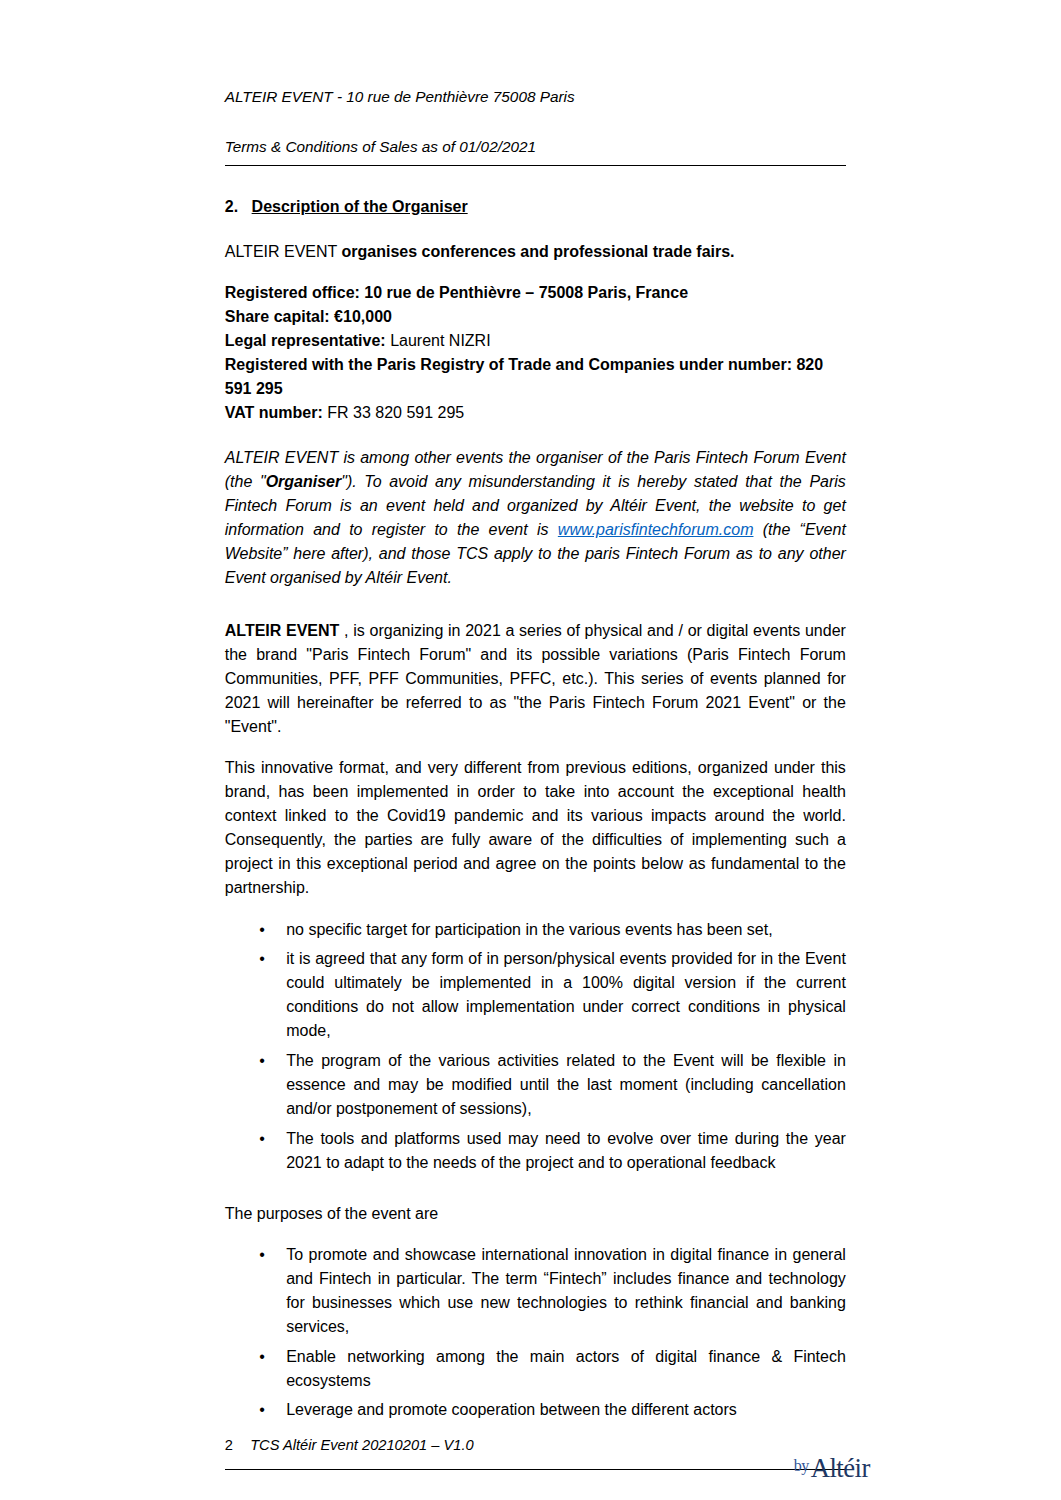ALTEIR EVENT - 10 rue de Penthièvre 75008 Paris
Terms & Conditions of Sales as of 01/02/2021
2. Description of the Organiser
ALTEIR EVENT organises conferences and professional trade fairs.
Registered office: 10 rue de Penthièvre – 75008 Paris, France
Share capital: €10,000
Legal representative: Laurent NIZRI
Registered with the Paris Registry of Trade and Companies under number: 820 591 295
VAT number: FR 33 820 591 295
ALTEIR EVENT is among other events the organiser of the Paris Fintech Forum Event (the "Organiser"). To avoid any misunderstanding it is hereby stated that the Paris Fintech Forum is an event held and organized by Altéir Event, the website to get information and to register to the event is www.parisfintechforum.com (the “Event Website” here after), and those TCS apply to the paris Fintech Forum as to any other Event organised by Altéir Event.
ALTEIR EVENT , is organizing in 2021 a series of physical and / or digital events under the brand "Paris Fintech Forum" and its possible variations (Paris Fintech Forum Communities, PFF, PFF Communities, PFFC, etc.). This series of events planned for 2021 will hereinafter be referred to as "the Paris Fintech Forum 2021 Event" or the "Event".
This innovative format, and very different from previous editions, organized under this brand, has been implemented in order to take into account the exceptional health context linked to the Covid19 pandemic and its various impacts around the world. Consequently, the parties are fully aware of the difficulties of implementing such a project in this exceptional period and agree on the points below as fundamental to the partnership.
no specific target for participation in the various events has been set,
it is agreed that any form of in person/physical events provided for in the Event could ultimately be implemented in a 100% digital version if the current conditions do not allow implementation under correct conditions in physical mode,
The program of the various activities related to the Event will be flexible in essence and may be modified until the last moment (including cancellation and/or postponement of sessions),
The tools and platforms used may need to evolve over time during the year 2021 to adapt to the needs of the project and to operational feedback
The purposes of the event are
To promote and showcase international innovation in digital finance in general and Fintech in particular. The term “Fintech” includes finance and technology for businesses which use new technologies to rethink financial and banking services,
Enable networking among the main actors of digital finance & Fintech ecosystems
Leverage and promote cooperation between the different actors
2 TCS Altéir Event 20210201 – V1.0
by Alt éir